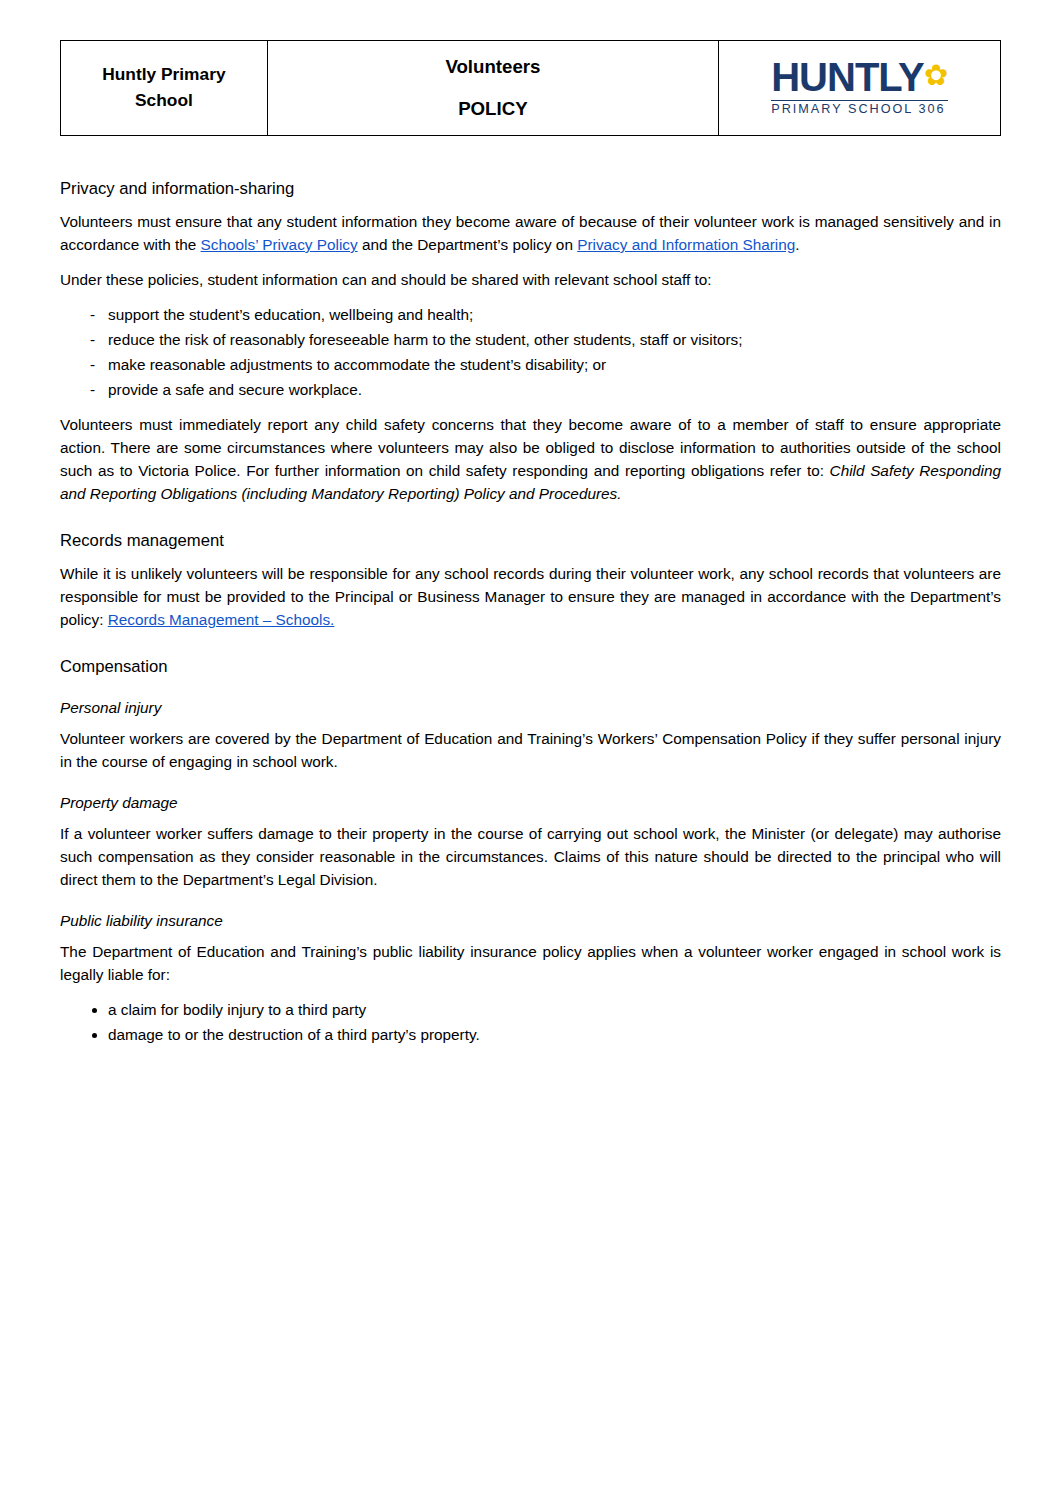| Huntly Primary School | Volunteers POLICY | HUNTLY ✿ PRIMARY SCHOOL 306 |
Privacy and information-sharing
Volunteers must ensure that any student information they become aware of because of their volunteer work is managed sensitively and in accordance with the Schools’ Privacy Policy and the Department’s policy on Privacy and Information Sharing.
Under these policies, student information can and should be shared with relevant school staff to:
support the student’s education, wellbeing and health;
reduce the risk of reasonably foreseeable harm to the student, other students, staff or visitors;
make reasonable adjustments to accommodate the student’s disability; or
provide a safe and secure workplace.
Volunteers must immediately report any child safety concerns that they become aware of to a member of staff to ensure appropriate action. There are some circumstances where volunteers may also be obliged to disclose information to authorities outside of the school such as to Victoria Police. For further information on child safety responding and reporting obligations refer to: Child Safety Responding and Reporting Obligations (including Mandatory Reporting) Policy and Procedures.
Records management
While it is unlikely volunteers will be responsible for any school records during their volunteer work, any school records that volunteers are responsible for must be provided to the Principal or Business Manager to ensure they are managed in accordance with the Department’s policy: Records Management – Schools.
Compensation
Personal injury
Volunteer workers are covered by the Department of Education and Training’s Workers’ Compensation Policy if they suffer personal injury in the course of engaging in school work.
Property damage
If a volunteer worker suffers damage to their property in the course of carrying out school work, the Minister (or delegate) may authorise such compensation as they consider reasonable in the circumstances. Claims of this nature should be directed to the principal who will direct them to the Department’s Legal Division.
Public liability insurance
The Department of Education and Training’s public liability insurance policy applies when a volunteer worker engaged in school work is legally liable for:
a claim for bodily injury to a third party
damage to or the destruction of a third party’s property.